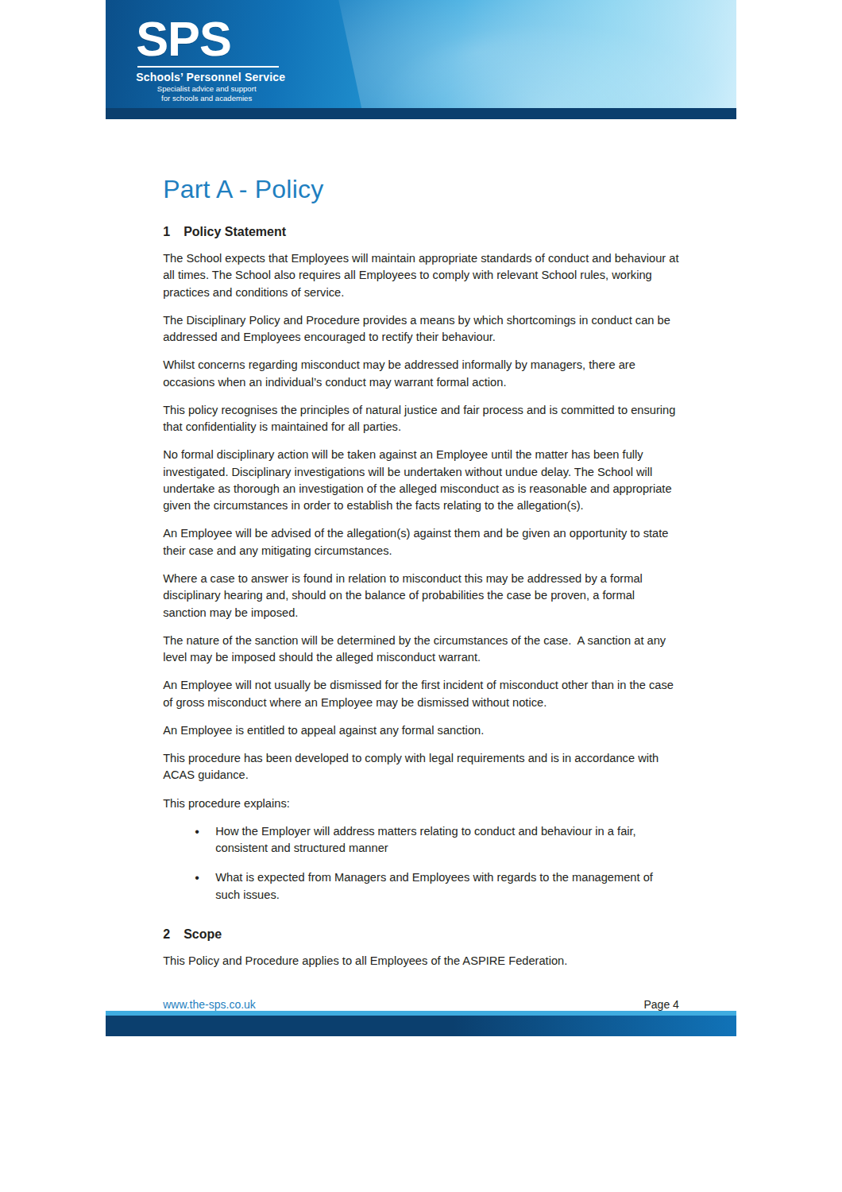SPS
Schools’ Personnel Service
Specialist advice and support
for schools and academies
Part A - Policy
1 Policy Statement
The School expects that Employees will maintain appropriate standards of conduct and behaviour at all times. The School also requires all Employees to comply with relevant School rules, working practices and conditions of service.
The Disciplinary Policy and Procedure provides a means by which shortcomings in conduct can be addressed and Employees encouraged to rectify their behaviour.
Whilst concerns regarding misconduct may be addressed informally by managers, there are occasions when an individual’s conduct may warrant formal action.
This policy recognises the principles of natural justice and fair process and is committed to ensuring that confidentiality is maintained for all parties.
No formal disciplinary action will be taken against an Employee until the matter has been fully investigated. Disciplinary investigations will be undertaken without undue delay. The School will undertake as thorough an investigation of the alleged misconduct as is reasonable and appropriate given the circumstances in order to establish the facts relating to the allegation(s).
An Employee will be advised of the allegation(s) against them and be given an opportunity to state their case and any mitigating circumstances.
Where a case to answer is found in relation to misconduct this may be addressed by a formal disciplinary hearing and, should on the balance of probabilities the case be proven, a formal sanction may be imposed.
The nature of the sanction will be determined by the circumstances of the case. A sanction at any level may be imposed should the alleged misconduct warrant.
An Employee will not usually be dismissed for the first incident of misconduct other than in the case of gross misconduct where an Employee may be dismissed without notice.
An Employee is entitled to appeal against any formal sanction.
This procedure has been developed to comply with legal requirements and is in accordance with ACAS guidance.
This procedure explains:
How the Employer will address matters relating to conduct and behaviour in a fair, consistent and structured manner
What is expected from Managers and Employees with regards to the management of such issues.
2 Scope
This Policy and Procedure applies to all Employees of the ASPIRE Federation.
www.the-sps.co.uk
Page 4